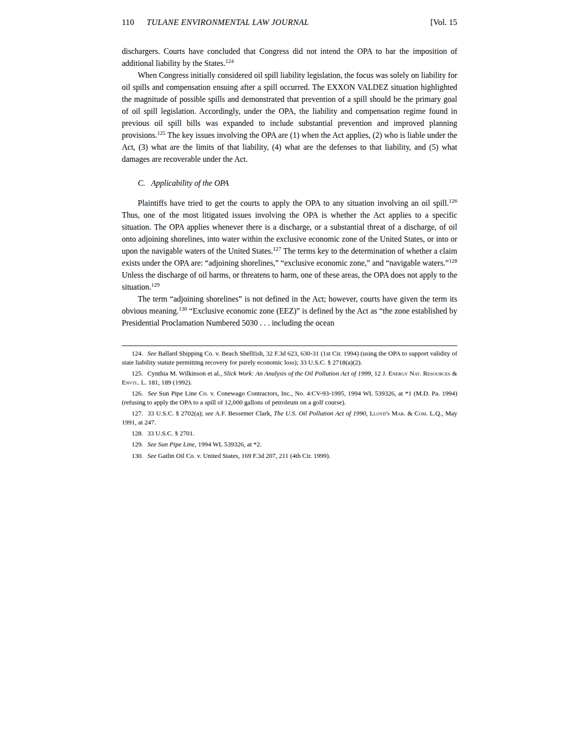110 TULANE ENVIRONMENTAL LAW JOURNAL [Vol. 15
dischargers. Courts have concluded that Congress did not intend the OPA to bar the imposition of additional liability by the States.124
When Congress initially considered oil spill liability legislation, the focus was solely on liability for oil spills and compensation ensuing after a spill occurred. The EXXON VALDEZ situation highlighted the magnitude of possible spills and demonstrated that prevention of a spill should be the primary goal of oil spill legislation. Accordingly, under the OPA, the liability and compensation regime found in previous oil spill bills was expanded to include substantial prevention and improved planning provisions.125 The key issues involving the OPA are (1) when the Act applies, (2) who is liable under the Act, (3) what are the limits of that liability, (4) what are the defenses to that liability, and (5) what damages are recoverable under the Act.
C. Applicability of the OPA
Plaintiffs have tried to get the courts to apply the OPA to any situation involving an oil spill.126 Thus, one of the most litigated issues involving the OPA is whether the Act applies to a specific situation. The OPA applies whenever there is a discharge, or a substantial threat of a discharge, of oil onto adjoining shorelines, into water within the exclusive economic zone of the United States, or into or upon the navigable waters of the United States.127 The terms key to the determination of whether a claim exists under the OPA are: “adjoining shorelines,” “exclusive economic zone,” and “navigable waters.”128 Unless the discharge of oil harms, or threatens to harm, one of these areas, the OPA does not apply to the situation.129
The term “adjoining shorelines” is not defined in the Act; however, courts have given the term its obvious meaning.130 “Exclusive economic zone (EEZ)” is defined by the Act as “the zone established by Presidential Proclamation Numbered 5030 . . . including the ocean
124. See Ballard Shipping Co. v. Beach Shellfish, 32 F.3d 623, 630-31 (1st Cir. 1994) (using the OPA to support validity of state liability statute permitting recovery for purely economic loss); 33 U.S.C. § 2718(a)(2).
125. Cynthia M. Wilkinson et al., Slick Work: An Analysis of the Oil Pollution Act of 1999, 12 J. Energy Nat. Resources & Envtl. L. 181, 189 (1992).
126. See Sun Pipe Line Co. v. Conewago Contractors, Inc., No. 4:CV-93-1995, 1994 WL 539326, at *1 (M.D. Pa. 1994) (refusing to apply the OPA to a spill of 12,000 gallons of petroleum on a golf course).
127. 33 U.S.C. § 2702(a); see A.F. Bessemer Clark, The U.S. Oil Pollution Act of 1990, Lloyd's Mar. & Com. L.Q., May 1991, at 247.
128. 33 U.S.C. § 2701.
129. See Sun Pipe Line, 1994 WL 539326, at *2.
130. See Gatlin Oil Co. v. United States, 169 F.3d 207, 211 (4th Cir. 1999).